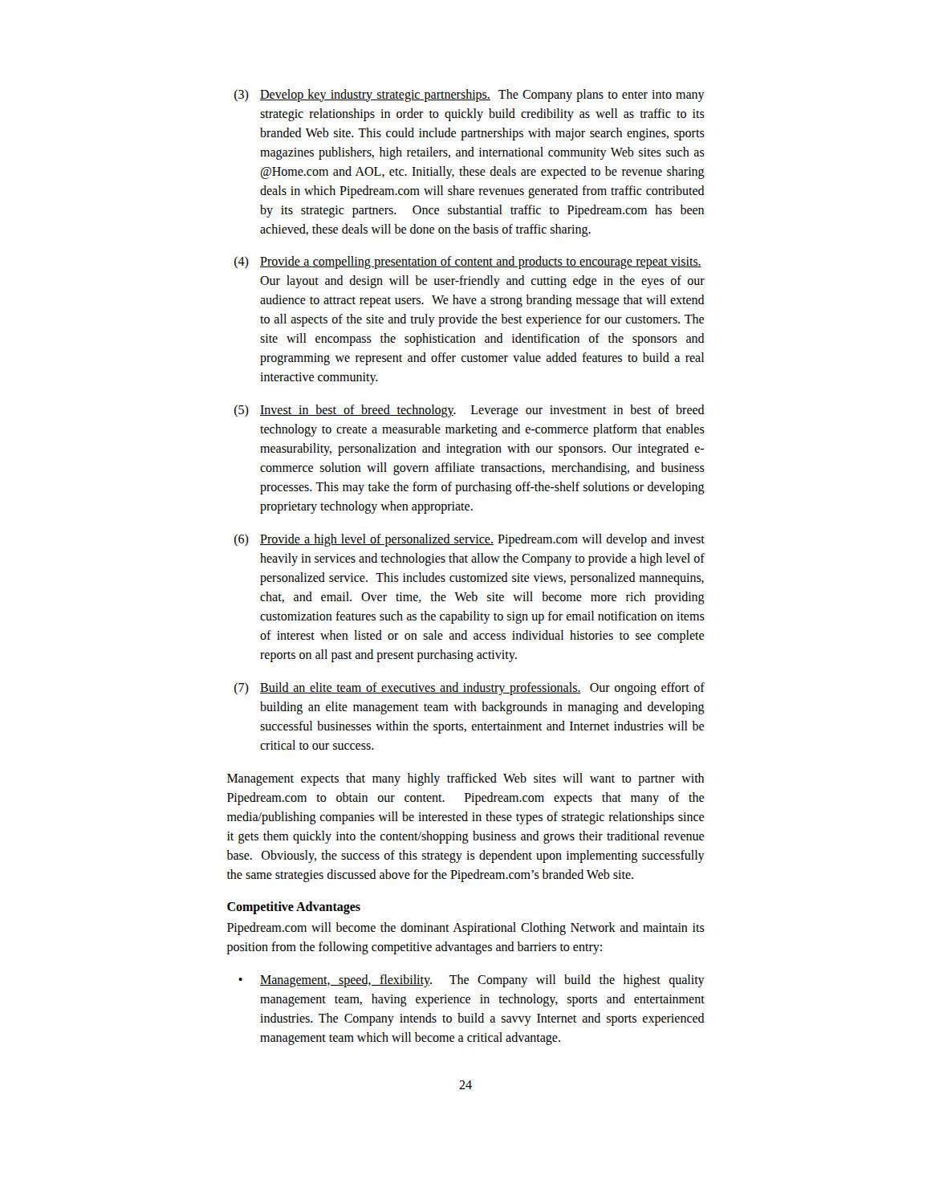(3) Develop key industry strategic partnerships. The Company plans to enter into many strategic relationships in order to quickly build credibility as well as traffic to its branded Web site. This could include partnerships with major search engines, sports magazines publishers, high retailers, and international community Web sites such as @Home.com and AOL, etc. Initially, these deals are expected to be revenue sharing deals in which Pipedream.com will share revenues generated from traffic contributed by its strategic partners. Once substantial traffic to Pipedream.com has been achieved, these deals will be done on the basis of traffic sharing.
(4) Provide a compelling presentation of content and products to encourage repeat visits. Our layout and design will be user-friendly and cutting edge in the eyes of our audience to attract repeat users. We have a strong branding message that will extend to all aspects of the site and truly provide the best experience for our customers. The site will encompass the sophistication and identification of the sponsors and programming we represent and offer customer value added features to build a real interactive community.
(5) Invest in best of breed technology. Leverage our investment in best of breed technology to create a measurable marketing and e-commerce platform that enables measurability, personalization and integration with our sponsors. Our integrated e-commerce solution will govern affiliate transactions, merchandising, and business processes. This may take the form of purchasing off-the-shelf solutions or developing proprietary technology when appropriate.
(6) Provide a high level of personalized service. Pipedream.com will develop and invest heavily in services and technologies that allow the Company to provide a high level of personalized service. This includes customized site views, personalized mannequins, chat, and email. Over time, the Web site will become more rich providing customization features such as the capability to sign up for email notification on items of interest when listed or on sale and access individual histories to see complete reports on all past and present purchasing activity.
(7) Build an elite team of executives and industry professionals. Our ongoing effort of building an elite management team with backgrounds in managing and developing successful businesses within the sports, entertainment and Internet industries will be critical to our success.
Management expects that many highly trafficked Web sites will want to partner with Pipedream.com to obtain our content. Pipedream.com expects that many of the media/publishing companies will be interested in these types of strategic relationships since it gets them quickly into the content/shopping business and grows their traditional revenue base. Obviously, the success of this strategy is dependent upon implementing successfully the same strategies discussed above for the Pipedream.com’s branded Web site.
Competitive Advantages
Pipedream.com will become the dominant Aspirational Clothing Network and maintain its position from the following competitive advantages and barriers to entry:
•Management, speed, flexibility. The Company will build the highest quality management team, having experience in technology, sports and entertainment industries. The Company intends to build a savvy Internet and sports experienced management team which will become a critical advantage.
24